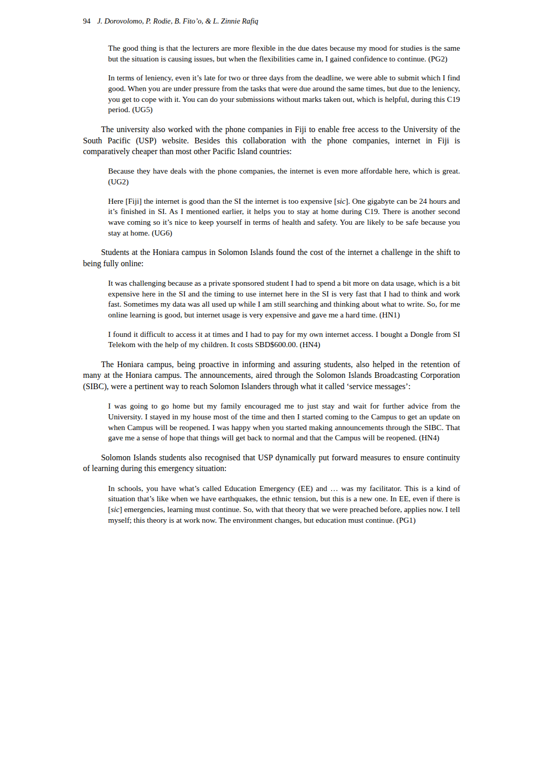94 J. Dorovolomo, P. Rodie, B. Fito’o, & L. Zinnie Rafiq
The good thing is that the lecturers are more flexible in the due dates because my mood for studies is the same but the situation is causing issues, but when the flexibilities came in, I gained confidence to continue. (PG2)
In terms of leniency, even it’s late for two or three days from the deadline, we were able to submit which I find good. When you are under pressure from the tasks that were due around the same times, but due to the leniency, you get to cope with it. You can do your submissions without marks taken out, which is helpful, during this C19 period. (UG5)
The university also worked with the phone companies in Fiji to enable free access to the University of the South Pacific (USP) website. Besides this collaboration with the phone companies, internet in Fiji is comparatively cheaper than most other Pacific Island countries:
Because they have deals with the phone companies, the internet is even more affordable here, which is great. (UG2)
Here [Fiji] the internet is good than the SI the internet is too expensive [sic]. One gigabyte can be 24 hours and it’s finished in SI. As I mentioned earlier, it helps you to stay at home during C19. There is another second wave coming so it’s nice to keep yourself in terms of health and safety. You are likely to be safe because you stay at home. (UG6)
Students at the Honiara campus in Solomon Islands found the cost of the internet a challenge in the shift to being fully online:
It was challenging because as a private sponsored student I had to spend a bit more on data usage, which is a bit expensive here in the SI and the timing to use internet here in the SI is very fast that I had to think and work fast. Sometimes my data was all used up while I am still searching and thinking about what to write. So, for me online learning is good, but internet usage is very expensive and gave me a hard time. (HN1)
I found it difficult to access it at times and I had to pay for my own internet access. I bought a Dongle from SI Telekom with the help of my children. It costs SBD$600.00. (HN4)
The Honiara campus, being proactive in informing and assuring students, also helped in the retention of many at the Honiara campus. The announcements, aired through the Solomon Islands Broadcasting Corporation (SIBC), were a pertinent way to reach Solomon Islanders through what it called ‘service messages’:
I was going to go home but my family encouraged me to just stay and wait for further advice from the University. I stayed in my house most of the time and then I started coming to the Campus to get an update on when Campus will be reopened. I was happy when you started making announcements through the SIBC. That gave me a sense of hope that things will get back to normal and that the Campus will be reopened. (HN4)
Solomon Islands students also recognised that USP dynamically put forward measures to ensure continuity of learning during this emergency situation:
In schools, you have what’s called Education Emergency (EE) and … was my facilitator. This is a kind of situation that’s like when we have earthquakes, the ethnic tension, but this is a new one. In EE, even if there is [sic] emergencies, learning must continue. So, with that theory that we were preached before, applies now. I tell myself; this theory is at work now. The environment changes, but education must continue. (PG1)